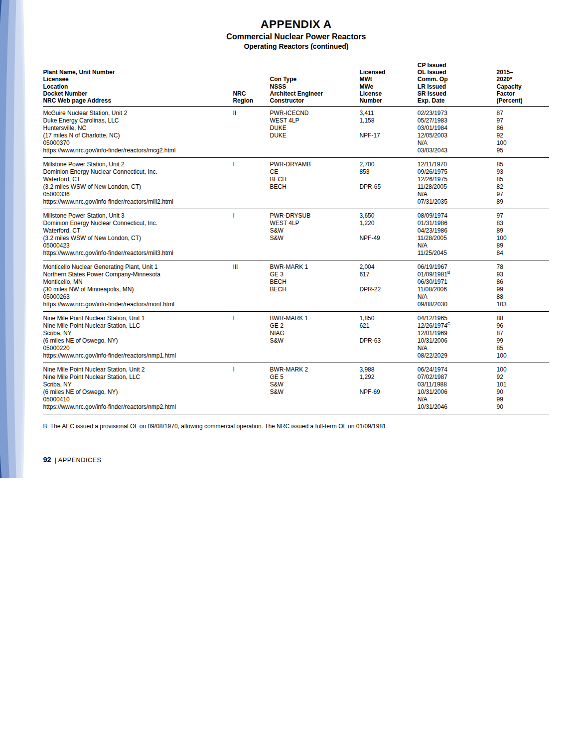APPENDIX A
Commercial Nuclear Power Reactors
Operating Reactors (continued)
| Plant Name, Unit Number Licensee Location Docket Number NRC Web page Address | NRC Region | Con Type NSSS Architect Engineer Constructor | Licensed MWt MWe License Number | CP Issued OL Issued Comm. Op LR Issued SR Issued Exp. Date | 2015– 2020* Capacity Factor (Percent) |
| --- | --- | --- | --- | --- | --- |
| McGuire Nuclear Station, Unit 2 Duke Energy Carolinas, LLC Huntersville, NC (17 miles N of Charlotte, NC) 05000370 https://www.nrc.gov/info-finder/reactors/mcg2.html | II | PWR-ICECND WEST 4LP DUKE DUKE | 3,411 1,158 NPF-17 | 02/23/1973 05/27/1983 03/01/1984 12/05/2003 N/A 03/03/2043 | 87 97 86 92 100 95 |
| Millstone Power Station, Unit 2 Dominion Energy Nuclear Connecticut, Inc. Waterford, CT (3.2 miles WSW of New London, CT) 05000336 https://www.nrc.gov/info-finder/reactors/mill2.html | I | PWR-DRYAMB CE BECH BECH | 2,700 853 DPR-65 | 12/11/1970 09/26/1975 12/26/1975 11/28/2005 N/A 07/31/2035 | 85 93 85 82 97 89 |
| Millstone Power Station, Unit 3 Dominion Energy Nuclear Connecticut, Inc. Waterford, CT (3.2 miles WSW of New London, CT) 05000423 https://www.nrc.gov/info-finder/reactors/mill3.html | I | PWR-DRYSUB WEST 4LP S&W S&W | 3,650 1,220 NPF-49 | 08/09/1974 01/31/1986 04/23/1986 11/28/2005 N/A 11/25/2045 | 97 83 89 100 89 84 |
| Monticello Nuclear Generating Plant, Unit 1 Northern States Power Company-Minnesota Monticello, MN (30 miles NW of Minneapolis, MN) 05000263 https://www.nrc.gov/info-finder/reactors/mont.html | III | BWR-MARK 1 GE 3 BECH BECH | 2,004 617 DPR-22 | 06/19/1967 01/09/1981 B 06/30/1971 11/08/2006 N/A 09/08/2030 | 78 93 86 99 88 103 |
| Nine Mile Point Nuclear Station, Unit 1 Nine Mile Point Nuclear Station, LLC Scriba, NY (6 miles NE of Oswego, NY) 05000220 https://www.nrc.gov/info-finder/reactors/nmp1.html | I | BWR-MARK 1 GE 2 NIAG S&W | 1,850 621 DPR-63 | 04/12/1965 12/26/1974 C 12/01/1969 10/31/2006 N/A 08/22/2029 | 88 96 87 99 85 100 |
| Nine Mile Point Nuclear Station, Unit 2 Nine Mile Point Nuclear Station, LLC Scriba, NY (6 miles NE of Oswego, NY) 05000410 https://www.nrc.gov/info-finder/reactors/nmp2.html | I | BWR-MARK 2 GE 5 S&W S&W | 3,988 1,292 NPF-69 | 06/24/1974 07/02/1987 03/11/1988 10/31/2006 N/A 10/31/2046 | 100 92 101 90 99 90 |
B: The AEC issued a provisional OL on 09/08/1970, allowing commercial operation. The NRC issued a full-term OL on 01/09/1981.
92 | APPENDICES